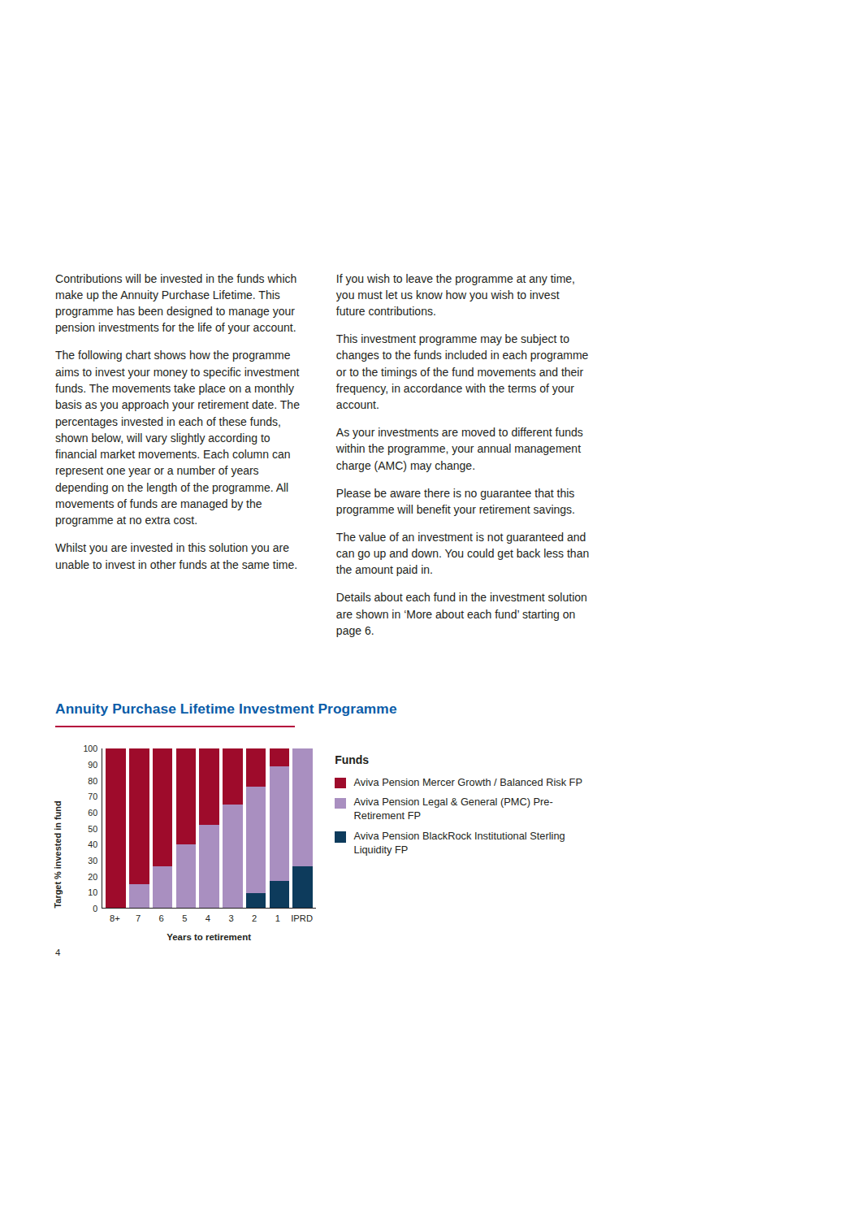Contributions will be invested in the funds which make up the Annuity Purchase Lifetime. This programme has been designed to manage your pension investments for the life of your account.
The following chart shows how the programme aims to invest your money to specific investment funds. The movements take place on a monthly basis as you approach your retirement date. The percentages invested in each of these funds, shown below, will vary slightly according to financial market movements. Each column can represent one year or a number of years depending on the length of the programme. All movements of funds are managed by the programme at no extra cost.
Whilst you are invested in this solution you are unable to invest in other funds at the same time.
If you wish to leave the programme at any time, you must let us know how you wish to invest future contributions.
This investment programme may be subject to changes to the funds included in each programme or to the timings of the fund movements and their frequency, in accordance with the terms of your account.
As your investments are moved to different funds within the programme, your annual management charge (AMC) may change.
Please be aware there is no guarantee that this programme will benefit your retirement savings.
The value of an investment is not guaranteed and can go up and down. You could get back less than the amount paid in.
Details about each fund in the investment solution are shown in ‘More about each fund’ starting on page 6.
Annuity Purchase Lifetime Investment Programme
Target % invested in fund
100 90 80 70 60 50 40 30 20 10 0
8+7654321 IPRD
Years to retirement
Funds
Aviva Pension Mercer Growth / Balanced Risk FP
Aviva Pension Legal & General (PMC) Pre-Retirement FP
Aviva Pension BlackRock Institutional Sterling Liquidity FP
4